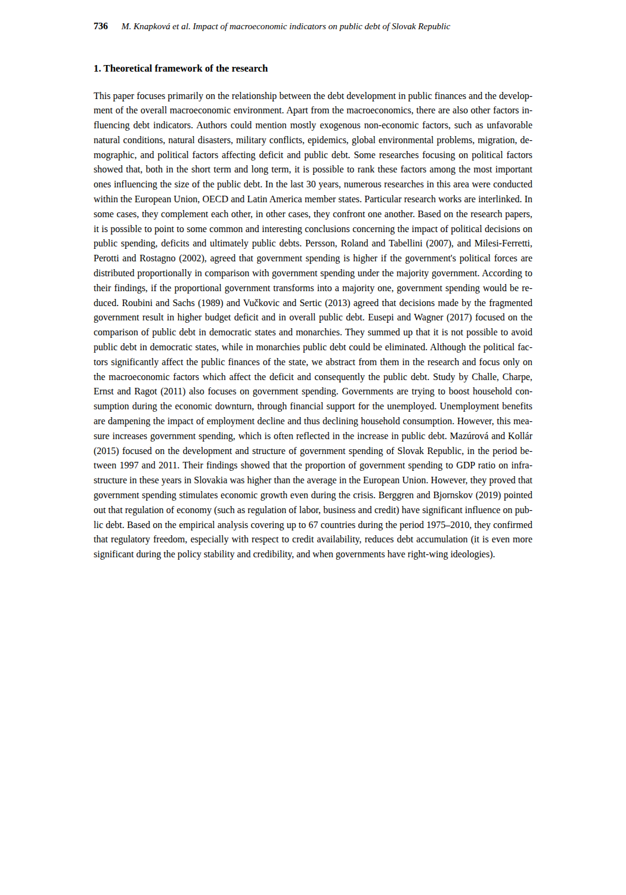736 M. Knapková et al. Impact of macroeconomic indicators on public debt of Slovak Republic
1. Theoretical framework of the research
This paper focuses primarily on the relationship between the debt development in public finances and the development of the overall macroeconomic environment. Apart from the macroeconomics, there are also other factors influencing debt indicators. Authors could mention mostly exogenous non-economic factors, such as unfavorable natural conditions, natural disasters, military conflicts, epidemics, global environmental problems, migration, demographic, and political factors affecting deficit and public debt. Some researches focusing on political factors showed that, both in the short term and long term, it is possible to rank these factors among the most important ones influencing the size of the public debt. In the last 30 years, numerous researches in this area were conducted within the European Union, OECD and Latin America member states. Particular research works are interlinked. In some cases, they complement each other, in other cases, they confront one another. Based on the research papers, it is possible to point to some common and interesting conclusions concerning the impact of political decisions on public spending, deficits and ultimately public debts. Persson, Roland and Tabellini (2007), and Milesi-Ferretti, Perotti and Rostagno (2002), agreed that government spending is higher if the government's political forces are distributed proportionally in comparison with government spending under the majority government. According to their findings, if the proportional government transforms into a majority one, government spending would be reduced. Roubini and Sachs (1989) and Vučkovic and Sertic (2013) agreed that decisions made by the fragmented government result in higher budget deficit and in overall public debt. Eusepi and Wagner (2017) focused on the comparison of public debt in democratic states and monarchies. They summed up that it is not possible to avoid public debt in democratic states, while in monarchies public debt could be eliminated. Although the political factors significantly affect the public finances of the state, we abstract from them in the research and focus only on the macroeconomic factors which affect the deficit and consequently the public debt. Study by Challe, Charpe, Ernst and Ragot (2011) also focuses on government spending. Governments are trying to boost household consumption during the economic downturn, through financial support for the unemployed. Unemployment benefits are dampening the impact of employment decline and thus declining household consumption. However, this measure increases government spending, which is often reflected in the increase in public debt. Mazúrová and Kollár (2015) focused on the development and structure of government spending of Slovak Republic, in the period between 1997 and 2011. Their findings showed that the proportion of government spending to GDP ratio on infrastructure in these years in Slovakia was higher than the average in the European Union. However, they proved that government spending stimulates economic growth even during the crisis. Berggren and Bjornskov (2019) pointed out that regulation of economy (such as regulation of labor, business and credit) have significant influence on public debt. Based on the empirical analysis covering up to 67 countries during the period 1975–2010, they confirmed that regulatory freedom, especially with respect to credit availability, reduces debt accumulation (it is even more significant during the policy stability and credibility, and when governments have right-wing ideologies).